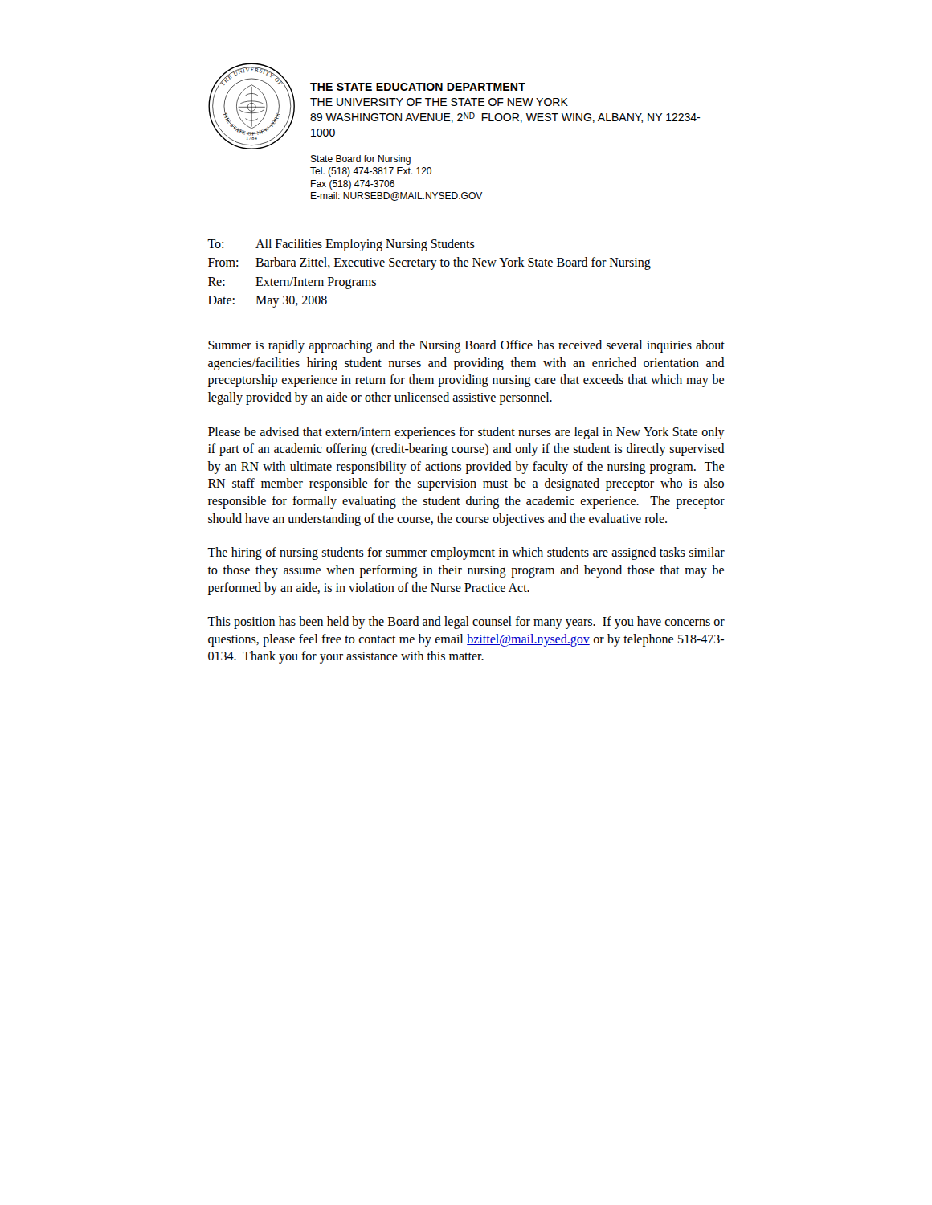THE UNIVERSITY OF THE STATE OF NEW YORK 1784
THE STATE EDUCATION DEPARTMENT
THE UNIVERSITY OF THE STATE OF NEW YORK
89 WASHINGTON AVENUE, 2ND FLOOR, WEST WING, ALBANY, NY 12234-1000
State Board for Nursing
Tel. (518) 474-3817 Ext. 120
Fax (518) 474-3706
E-mail: NURSEBD@MAIL.NYSED.GOV
| To: | All Facilities Employing Nursing Students |
| From: | Barbara Zittel, Executive Secretary to the New York State Board for Nursing |
| Re: | Extern/Intern Programs |
| Date: | May 30, 2008 |
Summer is rapidly approaching and the Nursing Board Office has received several inquiries about agencies/facilities hiring student nurses and providing them with an enriched orientation and preceptorship experience in return for them providing nursing care that exceeds that which may be legally provided by an aide or other unlicensed assistive personnel.
Please be advised that extern/intern experiences for student nurses are legal in New York State only if part of an academic offering (credit-bearing course) and only if the student is directly supervised by an RN with ultimate responsibility of actions provided by faculty of the nursing program. The RN staff member responsible for the supervision must be a designated preceptor who is also responsible for formally evaluating the student during the academic experience. The preceptor should have an understanding of the course, the course objectives and the evaluative role.
The hiring of nursing students for summer employment in which students are assigned tasks similar to those they assume when performing in their nursing program and beyond those that may be performed by an aide, is in violation of the Nurse Practice Act.
This position has been held by the Board and legal counsel for many years. If you have concerns or questions, please feel free to contact me by email bzittel@mail.nysed.gov or by telephone 518-473-0134. Thank you for your assistance with this matter.